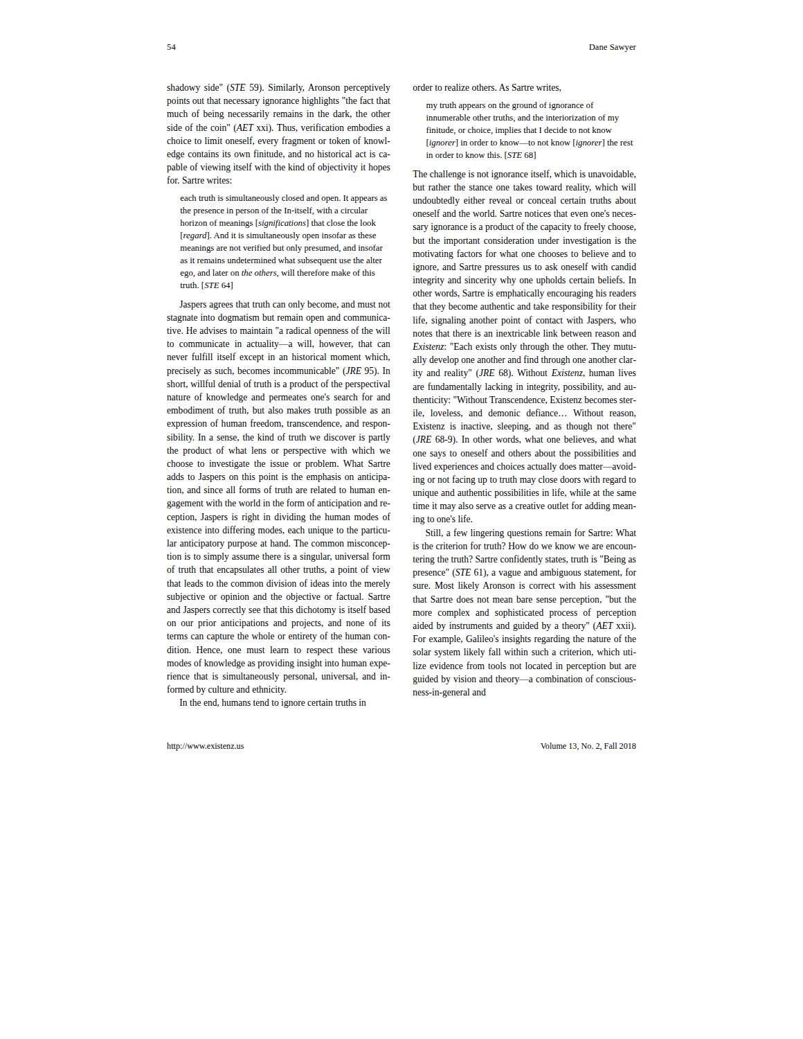54 Dane Sawyer
shadowy side" (STE 59). Similarly, Aronson perceptively points out that necessary ignorance highlights "the fact that much of being necessarily remains in the dark, the other side of the coin" (AET xxi). Thus, verification embodies a choice to limit oneself, every fragment or token of knowledge contains its own finitude, and no historical act is capable of viewing itself with the kind of objectivity it hopes for. Sartre writes:
each truth is simultaneously closed and open. It appears as the presence in person of the In-itself, with a circular horizon of meanings [significations] that close the look [regard]. And it is simultaneously open insofar as these meanings are not verified but only presumed, and insofar as it remains undetermined what subsequent use the alter ego, and later on the others, will therefore make of this truth. [STE 64]
Jaspers agrees that truth can only become, and must not stagnate into dogmatism but remain open and communicative. He advises to maintain "a radical openness of the will to communicate in actuality—a will, however, that can never fulfill itself except in an historical moment which, precisely as such, becomes incommunicable" (JRE 95). In short, willful denial of truth is a product of the perspectival nature of knowledge and permeates one's search for and embodiment of truth, but also makes truth possible as an expression of human freedom, transcendence, and responsibility. In a sense, the kind of truth we discover is partly the product of what lens or perspective with which we choose to investigate the issue or problem. What Sartre adds to Jaspers on this point is the emphasis on anticipation, and since all forms of truth are related to human engagement with the world in the form of anticipation and reception, Jaspers is right in dividing the human modes of existence into differing modes, each unique to the particular anticipatory purpose at hand. The common misconception is to simply assume there is a singular, universal form of truth that encapsulates all other truths, a point of view that leads to the common division of ideas into the merely subjective or opinion and the objective or factual. Sartre and Jaspers correctly see that this dichotomy is itself based on our prior anticipations and projects, and none of its terms can capture the whole or entirety of the human condition. Hence, one must learn to respect these various modes of knowledge as providing insight into human experience that is simultaneously personal, universal, and informed by culture and ethnicity.
In the end, humans tend to ignore certain truths in
order to realize others. As Sartre writes,
my truth appears on the ground of ignorance of innumerable other truths, and the interiorization of my finitude, or choice, implies that I decide to not know [ignorer] in order to know—to not know [ignorer] the rest in order to know this. [STE 68]
The challenge is not ignorance itself, which is unavoidable, but rather the stance one takes toward reality, which will undoubtedly either reveal or conceal certain truths about oneself and the world. Sartre notices that even one's necessary ignorance is a product of the capacity to freely choose, but the important consideration under investigation is the motivating factors for what one chooses to believe and to ignore, and Sartre pressures us to ask oneself with candid integrity and sincerity why one upholds certain beliefs. In other words, Sartre is emphatically encouraging his readers that they become authentic and take responsibility for their life, signaling another point of contact with Jaspers, who notes that there is an inextricable link between reason and Existenz: "Each exists only through the other. They mutually develop one another and find through one another clarity and reality" (JRE 68). Without Existenz, human lives are fundamentally lacking in integrity, possibility, and authenticity: "Without Transcendence, Existenz becomes sterile, loveless, and demonic defiance… Without reason, Existenz is inactive, sleeping, and as though not there" (JRE 68-9). In other words, what one believes, and what one says to oneself and others about the possibilities and lived experiences and choices actually does matter—avoiding or not facing up to truth may close doors with regard to unique and authentic possibilities in life, while at the same time it may also serve as a creative outlet for adding meaning to one's life.
Still, a few lingering questions remain for Sartre: What is the criterion for truth? How do we know we are encountering the truth? Sartre confidently states, truth is "Being as presence" (STE 61), a vague and ambiguous statement, for sure. Most likely Aronson is correct with his assessment that Sartre does not mean bare sense perception, "but the more complex and sophisticated process of perception aided by instruments and guided by a theory" (AET xxii). For example, Galileo's insights regarding the nature of the solar system likely fall within such a criterion, which utilize evidence from tools not located in perception but are guided by vision and theory—a combination of consciousness-in-general and
http://www.existenz.us Volume 13, No. 2, Fall 2018